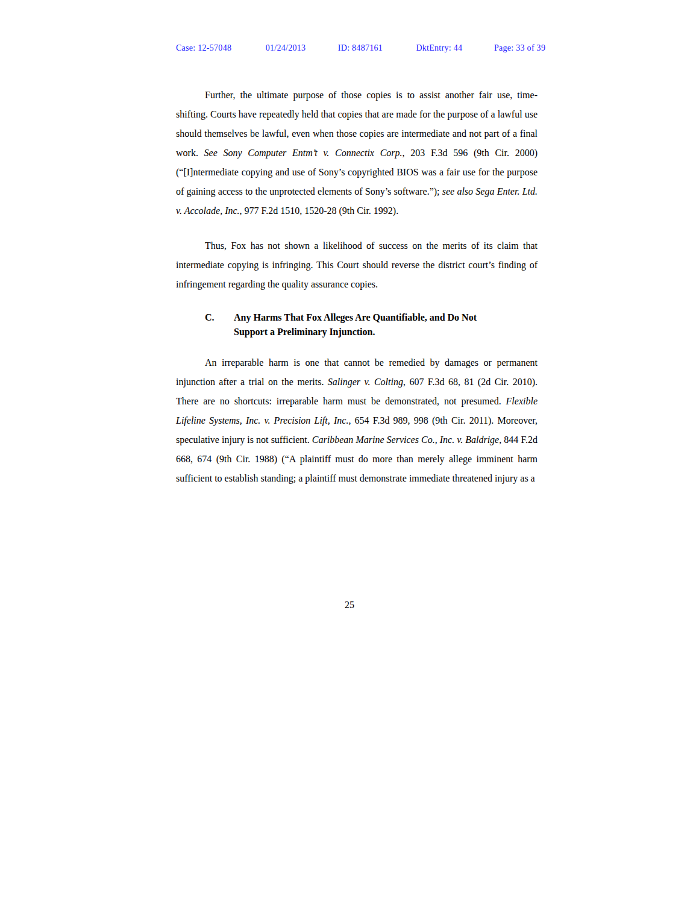Case: 12-5704801/24/2013 ID: 8487161 DktEntry: 44 Page: 33 of 39
Further, the ultimate purpose of those copies is to assist another fair use, time-shifting. Courts have repeatedly held that copies that are made for the purpose of a lawful use should themselves be lawful, even when those copies are intermediate and not part of a final work. See Sony Computer Entm’t v. Connectix Corp., 203 F.3d 596 (9th Cir. 2000) (“[I]ntermediate copying and use of Sony’s copyrighted BIOS was a fair use for the purpose of gaining access to the unprotected elements of Sony’s software.”); see also Sega Enter. Ltd. v. Accolade, Inc., 977 F.2d 1510, 1520-28 (9th Cir. 1992).
Thus, Fox has not shown a likelihood of success on the merits of its claim that intermediate copying is infringing. This Court should reverse the district court’s finding of infringement regarding the quality assurance copies.
C. Any Harms That Fox Alleges Are Quantifiable, and Do Not Support a Preliminary Injunction.
An irreparable harm is one that cannot be remedied by damages or permanent injunction after a trial on the merits. Salinger v. Colting, 607 F.3d 68, 81 (2d Cir. 2010). There are no shortcuts: irreparable harm must be demonstrated, not presumed. Flexible Lifeline Systems, Inc. v. Precision Lift, Inc., 654 F.3d 989, 998 (9th Cir. 2011). Moreover, speculative injury is not sufficient. Caribbean Marine Services Co., Inc. v. Baldrige, 844 F.2d 668, 674 (9th Cir. 1988) (“A plaintiff must do more than merely allege imminent harm sufficient to establish standing; a plaintiff must demonstrate immediate threatened injury as a
25